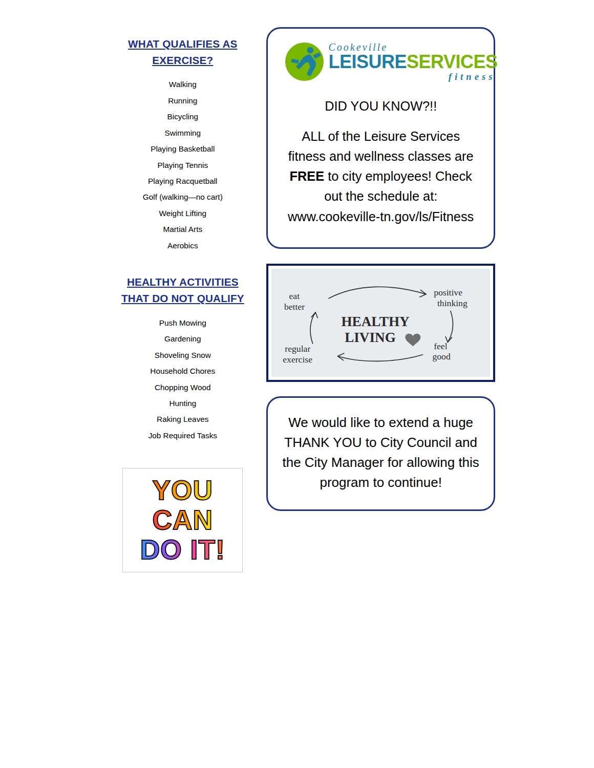WHAT QUALIFIES AS EXERCISE?
Walking
Running
Bicycling
Swimming
Playing Basketball
Playing Tennis
Playing Racquetball
Golf (walking—no cart)
Weight Lifting
Martial Arts
Aerobics
HEALTHY ACTIVITIES THAT DO NOT QUALIFY
Push Mowing
Gardening
Shoveling Snow
Household Chores
Chopping Wood
Hunting
Raking Leaves
Job Required Tasks
YOU
CAN
DO IT!
Cookeville
LEISURE SERVICES
fitness
DID YOU KNOW?!!
ALL of the Leisure Services fitness and wellness classes are FREE to city employees! Check out the schedule at: www.cookeville-tn.gov/ls/Fitness
eat better positive thinking feel good regular exercise HEALTHY LIVING
We would like to extend a huge THANK YOU to City Council and the City Manager for allowing this program to continue!